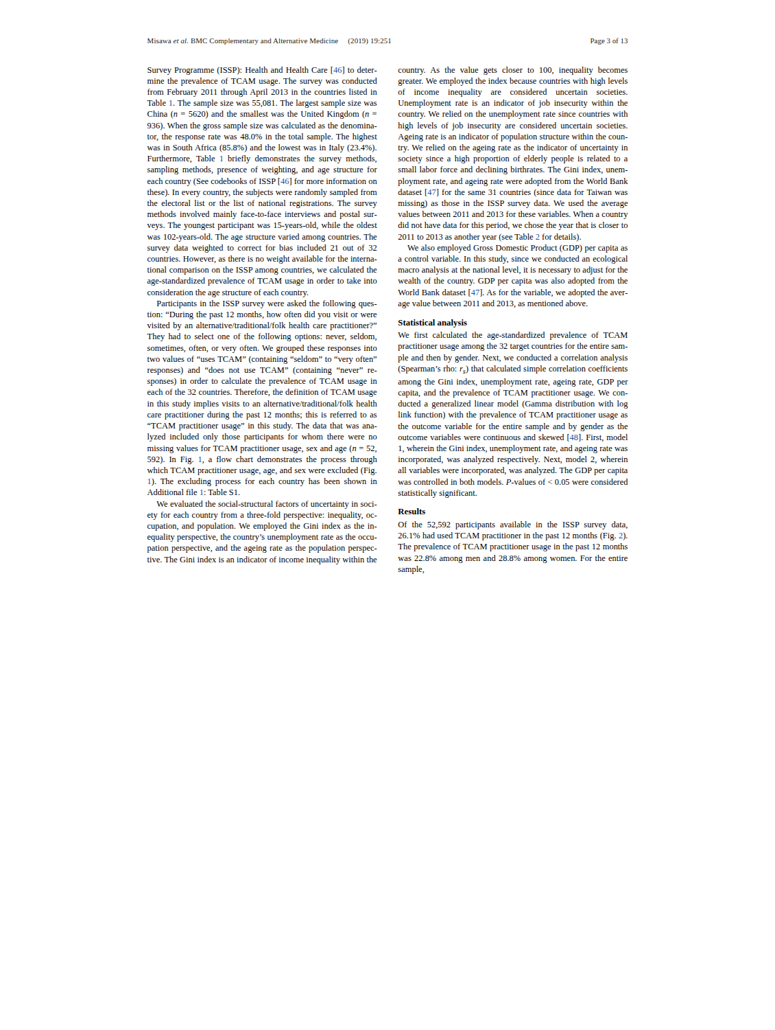Misawa et al. BMC Complementary and Alternative Medicine (2019) 19:251
Page 3 of 13
Survey Programme (ISSP): Health and Health Care [46] to determine the prevalence of TCAM usage. The survey was conducted from February 2011 through April 2013 in the countries listed in Table 1. The sample size was 55,081. The largest sample size was China (n = 5620) and the smallest was the United Kingdom (n = 936). When the gross sample size was calculated as the denominator, the response rate was 48.0% in the total sample. The highest was in South Africa (85.8%) and the lowest was in Italy (23.4%). Furthermore, Table 1 briefly demonstrates the survey methods, sampling methods, presence of weighting, and age structure for each country (See codebooks of ISSP [46] for more information on these). In every country, the subjects were randomly sampled from the electoral list or the list of national registrations. The survey methods involved mainly face-to-face interviews and postal surveys. The youngest participant was 15-years-old, while the oldest was 102-years-old. The age structure varied among countries. The survey data weighted to correct for bias included 21 out of 32 countries. However, as there is no weight available for the international comparison on the ISSP among countries, we calculated the age-standardized prevalence of TCAM usage in order to take into consideration the age structure of each country.
Participants in the ISSP survey were asked the following question: “During the past 12 months, how often did you visit or were visited by an alternative/traditional/folk health care practitioner?” They had to select one of the following options: never, seldom, sometimes, often, or very often. We grouped these responses into two values of “uses TCAM” (containing “seldom” to “very often” responses) and “does not use TCAM” (containing “never” responses) in order to calculate the prevalence of TCAM usage in each of the 32 countries. Therefore, the definition of TCAM usage in this study implies visits to an alternative/traditional/folk health care practitioner during the past 12 months; this is referred to as “TCAM practitioner usage” in this study. The data that was analyzed included only those participants for whom there were no missing values for TCAM practitioner usage, sex and age (n = 52, 592). In Fig. 1, a flow chart demonstrates the process through which TCAM practitioner usage, age, and sex were excluded (Fig. 1). The excluding process for each country has been shown in Additional file 1: Table S1.
We evaluated the social-structural factors of uncertainty in society for each country from a three-fold perspective: inequality, occupation, and population. We employed the Gini index as the inequality perspective, the country’s unemployment rate as the occupation perspective, and the ageing rate as the population perspective. The Gini index is an indicator of income inequality within the country. As the value gets closer to 100, inequality becomes greater. We employed the index because countries with high levels of income inequality are considered uncertain societies. Unemployment rate is an indicator of job insecurity within the country. We relied on the unemployment rate since countries with high levels of job insecurity are considered uncertain societies. Ageing rate is an indicator of population structure within the country. We relied on the ageing rate as the indicator of uncertainty in society since a high proportion of elderly people is related to a small labor force and declining birthrates. The Gini index, unemployment rate, and ageing rate were adopted from the World Bank dataset [47] for the same 31 countries (since data for Taiwan was missing) as those in the ISSP survey data. We used the average values between 2011 and 2013 for these variables. When a country did not have data for this period, we chose the year that is closer to 2011 to 2013 as another year (see Table 2 for details).
We also employed Gross Domestic Product (GDP) per capita as a control variable. In this study, since we conducted an ecological macro analysis at the national level, it is necessary to adjust for the wealth of the country. GDP per capita was also adopted from the World Bank dataset [47]. As for the variable, we adopted the average value between 2011 and 2013, as mentioned above.
Statistical analysis
We first calculated the age-standardized prevalence of TCAM practitioner usage among the 32 target countries for the entire sample and then by gender. Next, we conducted a correlation analysis (Spearman’s rho: rs) that calculated simple correlation coefficients among the Gini index, unemployment rate, ageing rate, GDP per capita, and the prevalence of TCAM practitioner usage. We conducted a generalized linear model (Gamma distribution with log link function) with the prevalence of TCAM practitioner usage as the outcome variable for the entire sample and by gender as the outcome variables were continuous and skewed [48]. First, model 1, wherein the Gini index, unemployment rate, and ageing rate was incorporated, was analyzed respectively. Next, model 2, wherein all variables were incorporated, was analyzed. The GDP per capita was controlled in both models. P-values of < 0.05 were considered statistically significant.
Results
Of the 52,592 participants available in the ISSP survey data, 26.1% had used TCAM practitioner in the past 12 months (Fig. 2). The prevalence of TCAM practitioner usage in the past 12 months was 22.8% among men and 28.8% among women. For the entire sample,